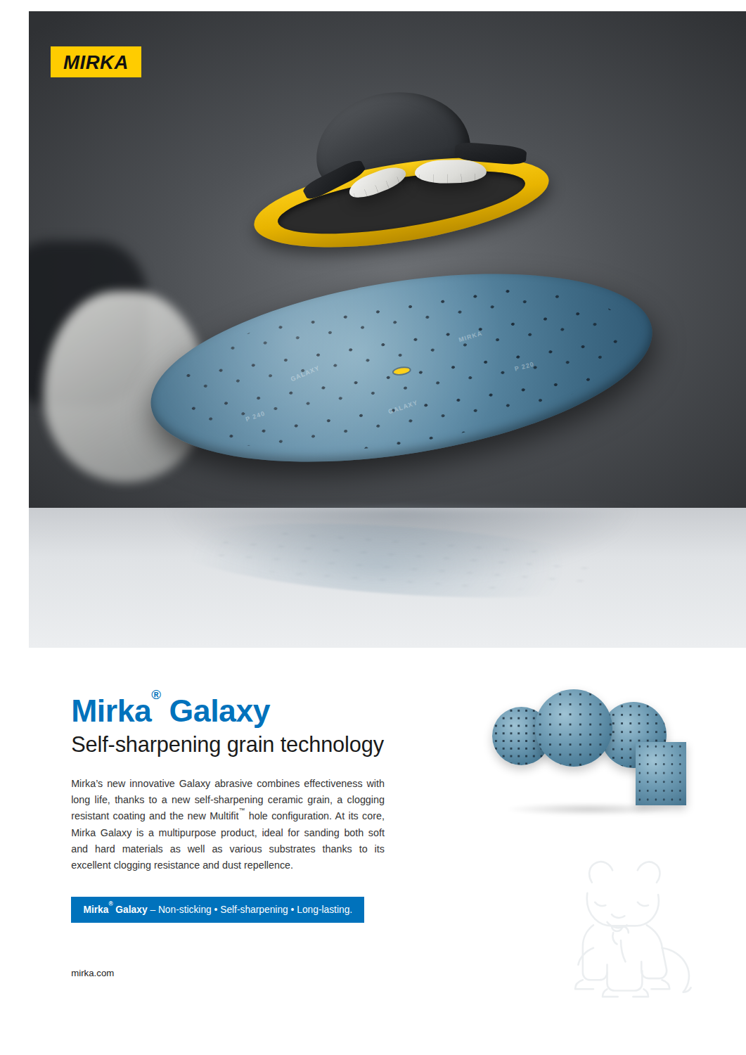MIRKA
Galaxy P 240 Mirka P 220 Galaxy
Mirka® Galaxy
Self-sharpening grain technology
Mirka’s new innovative Galaxy abrasive combines effectiveness with long life, thanks to a new self-sharpening ceramic grain, a clogging resistant coating and the new Multifit™ hole configuration. At its core, Mirka Galaxy is a multipurpose product, ideal for sanding both soft and hard materials as well as various sub­strates thanks to its excellent clogging resistance and dust repellence.
Mirka® Galaxy – Non-sticking • Self-sharpening • Long-lasting.
mirka.com